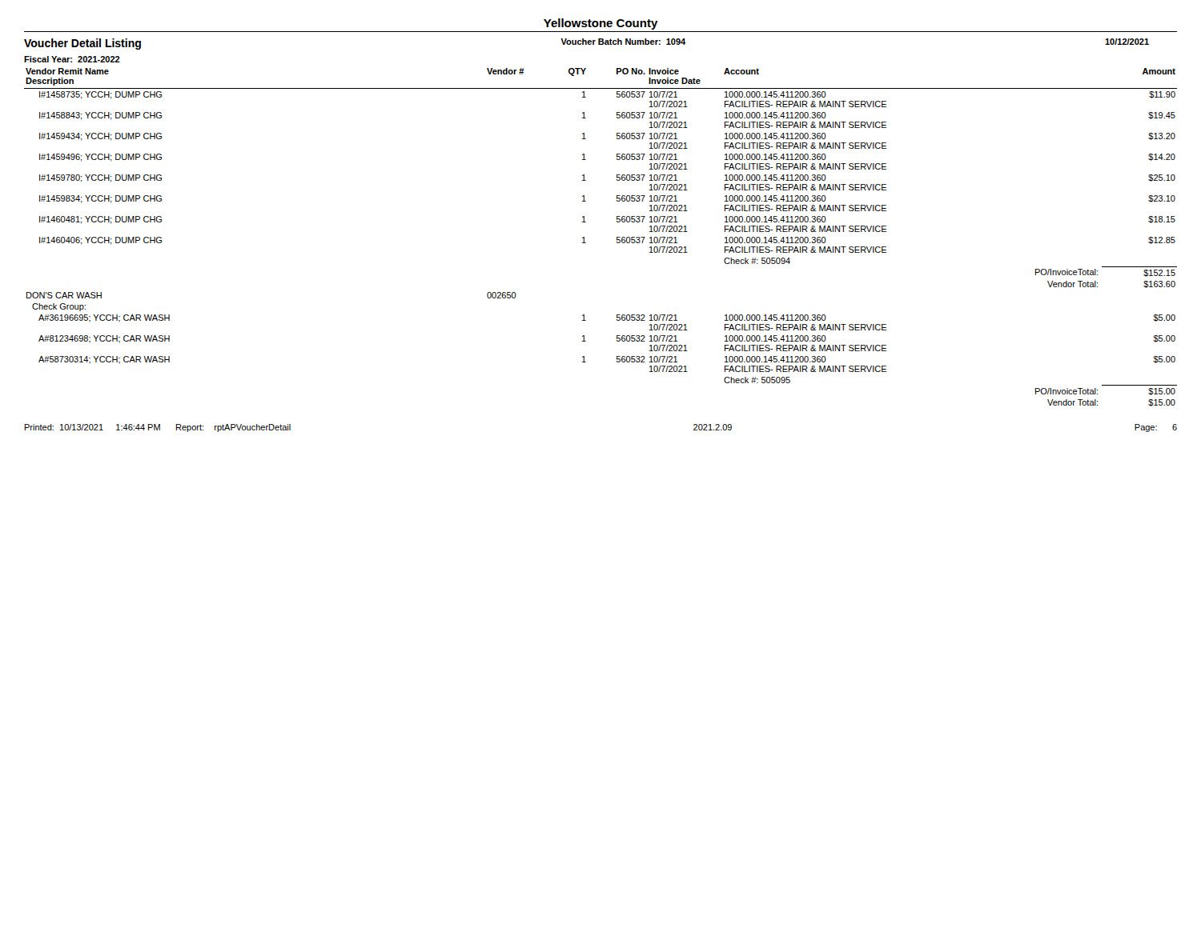Yellowstone County
Voucher Detail Listing
Voucher Batch Number: 1094
10/12/2021
Fiscal Year: 2021-2022
| Vendor Remit Name Description | Vendor # | QTY | PO No. | Invoice Invoice Date | Account | Amount |
| --- | --- | --- | --- | --- | --- | --- |
| I#1458735; YCCH; DUMP CHG | | 1 | 560537 | 10/7/21 10/7/2021 | 1000.000.145.411200.360 FACILITIES- REPAIR & MAINT SERVICE | $11.90 |
| I#1458843; YCCH; DUMP CHG | | 1 | 560537 | 10/7/21 10/7/2021 | 1000.000.145.411200.360 FACILITIES- REPAIR & MAINT SERVICE | $19.45 |
| I#1459434; YCCH; DUMP CHG | | 1 | 560537 | 10/7/21 10/7/2021 | 1000.000.145.411200.360 FACILITIES- REPAIR & MAINT SERVICE | $13.20 |
| I#1459496; YCCH; DUMP CHG | | 1 | 560537 | 10/7/21 10/7/2021 | 1000.000.145.411200.360 FACILITIES- REPAIR & MAINT SERVICE | $14.20 |
| I#1459780; YCCH; DUMP CHG | | 1 | 560537 | 10/7/21 10/7/2021 | 1000.000.145.411200.360 FACILITIES- REPAIR & MAINT SERVICE | $25.10 |
| I#1459834; YCCH; DUMP CHG | | 1 | 560537 | 10/7/21 10/7/2021 | 1000.000.145.411200.360 FACILITIES- REPAIR & MAINT SERVICE | $23.10 |
| I#1460481; YCCH; DUMP CHG | | 1 | 560537 | 10/7/21 10/7/2021 | 1000.000.145.411200.360 FACILITIES- REPAIR & MAINT SERVICE | $18.15 |
| I#1460406; YCCH; DUMP CHG | | 1 | 560537 | 10/7/21 10/7/2021 | 1000.000.145.411200.360 FACILITIES- REPAIR & MAINT SERVICE | $12.85 |
| | Check #: 505094 | |
| | PO/InvoiceTotal: | $152.15 |
| | Vendor Total: | $163.60 |
| DON'S CAR WASH | 002650 | | | | | |
| Check Group: | |
| A#36196695; YCCH; CAR WASH | | 1 | 560532 | 10/7/21 10/7/2021 | 1000.000.145.411200.360 FACILITIES- REPAIR & MAINT SERVICE | $5.00 |
| A#81234698; YCCH; CAR WASH | | 1 | 560532 | 10/7/21 10/7/2021 | 1000.000.145.411200.360 FACILITIES- REPAIR & MAINT SERVICE | $5.00 |
| A#58730314; YCCH; CAR WASH | | 1 | 560532 | 10/7/21 10/7/2021 | 1000.000.145.411200.360 FACILITIES- REPAIR & MAINT SERVICE | $5.00 |
| | Check #: 505095 | |
| | PO/InvoiceTotal: | $15.00 |
| | Vendor Total: | $15.00 |
Printed: 10/13/2021 1:46:44 PM Report: rptAPVoucherDetail
2021.2.09
Page: 6